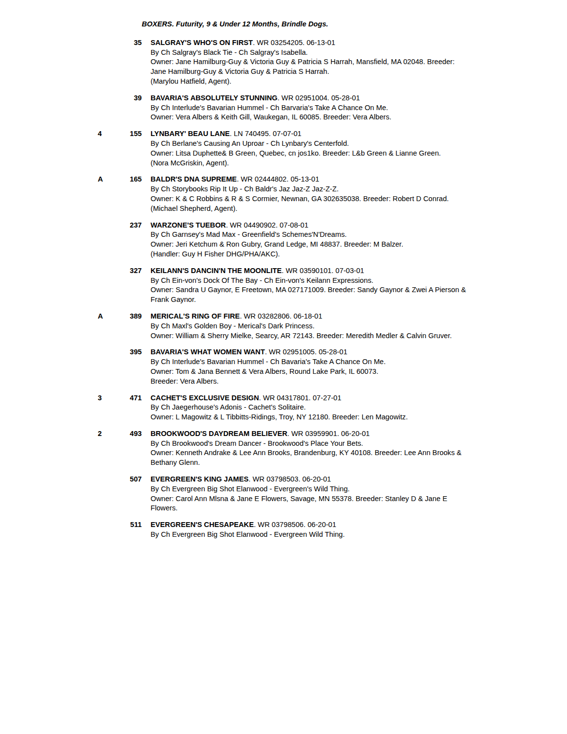BOXERS. Futurity, 9 & Under 12 Months, Brindle Dogs.
| | 35 | SALGRAY'S WHO'S ON FIRST . WR 03254205. 06-13-01 By Ch Salgray's Black Tie - Ch Salgray's Isabella. Owner: Jane Hamilburg-Guy & Victoria Guy & Patricia S Harrah, Mansfield, MA 02048. Breeder: Jane Hamilburg-Guy & Victoria Guy & Patricia S Harrah. (Marylou Hatfield, Agent). |
| | 39 | BAVARIA'S ABSOLUTELY STUNNING . WR 02951004. 05-28-01 By Ch Interlude's Bavarian Hummel - Ch Barvaria's Take A Chance On Me. Owner: Vera Albers & Keith Gill, Waukegan, IL 60085. Breeder: Vera Albers. |
| 4 | 155 | LYNBARY' BEAU LANE . LN 740495. 07-07-01 By Ch Berlane's Causing An Uproar - Ch Lynbary's Centerfold. Owner: Litsa Duphette& B Green, Quebec, cn jos1ko. Breeder: L&b Green & Lianne Green. (Nora McGriskin, Agent). |
| A | 165 | BALDR'S DNA SUPREME . WR 02444802. 05-13-01 By Ch Storybooks Rip It Up - Ch Baldr's Jaz Jaz-Z Jaz-Z-Z. Owner: K & C Robbins & R & S Cormier, Newnan, GA 302635038. Breeder: Robert D Conrad. (Michael Shepherd, Agent). |
| | 237 | WARZONE'S TUEBOR . WR 04490902. 07-08-01 By Ch Garnsey's Mad Max - Greenfield's Schemes'N'Dreams. Owner: Jeri Ketchum & Ron Gubry, Grand Ledge, MI 48837. Breeder: M Balzer. (Handler: Guy H Fisher DHG/PHA/AKC). |
| | 327 | KEILANN'S DANCIN'N THE MOONLITE . WR 03590101. 07-03-01 By Ch Ein-von's Dock Of The Bay - Ch Ein-von's Keilann Expressions. Owner: Sandra U Gaynor, E Freetown, MA 027171009. Breeder: Sandy Gaynor & Zwei A Pierson & Frank Gaynor. |
| A | 389 | MERICAL'S RING OF FIRE . WR 03282806. 06-18-01 By Ch Maxl's Golden Boy - Merical's Dark Princess. Owner: William & Sherry Mielke, Searcy, AR 72143. Breeder: Meredith Medler & Calvin Gruver. |
| | 395 | BAVARIA'S WHAT WOMEN WANT . WR 02951005. 05-28-01 By Ch Interlude's Bavarian Hummel - Ch Bavaria's Take A Chance On Me. Owner: Tom & Jana Bennett & Vera Albers, Round Lake Park, IL 60073. Breeder: Vera Albers. |
| 3 | 471 | CACHET'S EXCLUSIVE DESIGN . WR 04317801. 07-27-01 By Ch Jaegerhouse's Adonis - Cachet's Solitaire. Owner: L Magowitz & L Tibbitts-Ridings, Troy, NY 12180. Breeder: Len Magowitz. |
| 2 | 493 | BROOKWOOD'S DAYDREAM BELIEVER . WR 03959901. 06-20-01 By Ch Brookwood's Dream Dancer - Brookwood's Place Your Bets. Owner: Kenneth Andrake & Lee Ann Brooks, Brandenburg, KY 40108. Breeder: Lee Ann Brooks & Bethany Glenn. |
| | 507 | EVERGREEN'S KING JAMES . WR 03798503. 06-20-01 By Ch Evergreen Big Shot Elanwood - Evergreen's Wild Thing. Owner: Carol Ann Mlsna & Jane E Flowers, Savage, MN 55378. Breeder: Stanley D & Jane E Flowers. |
| | 511 | EVERGREEN'S CHESAPEAKE . WR 03798506. 06-20-01 By Ch Evergreen Big Shot Elanwood - Evergreen Wild Thing. |